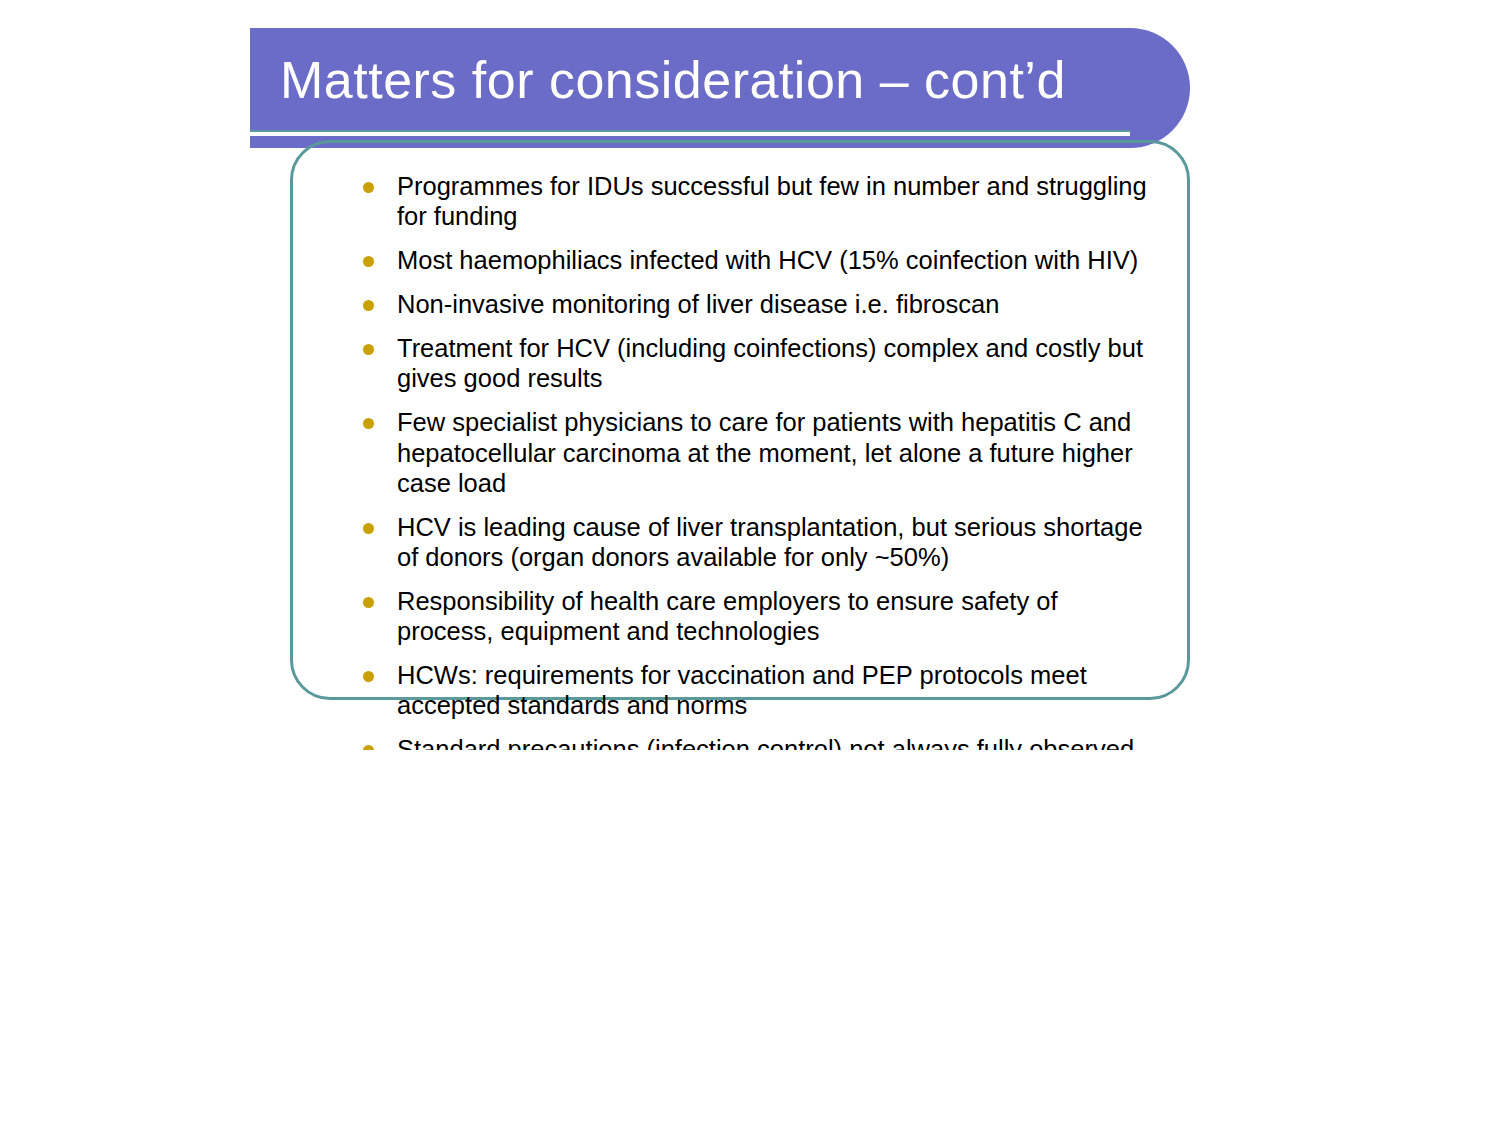Matters for consideration – cont’d
Programmes for IDUs successful but few in number and struggling for funding
Most haemophiliacs infected with HCV (15% coinfection with HIV)
Non-invasive monitoring of liver disease i.e. fibroscan
Treatment for HCV (including coinfections) complex and costly but gives good results
Few specialist physicians to care for patients with hepatitis C and hepatocellular carcinoma at the moment, let alone a future higher case load
HCV is leading cause of liver transplantation, but serious shortage of donors (organ donors available for only ~50%)
Responsibility of health care employers to ensure safety of process, equipment and technologies
HCWs: requirements for vaccination and PEP protocols meet accepted standards and norms
Standard precautions (infection control) not always fully observed, including some instances of lack of use of personal protective equipment